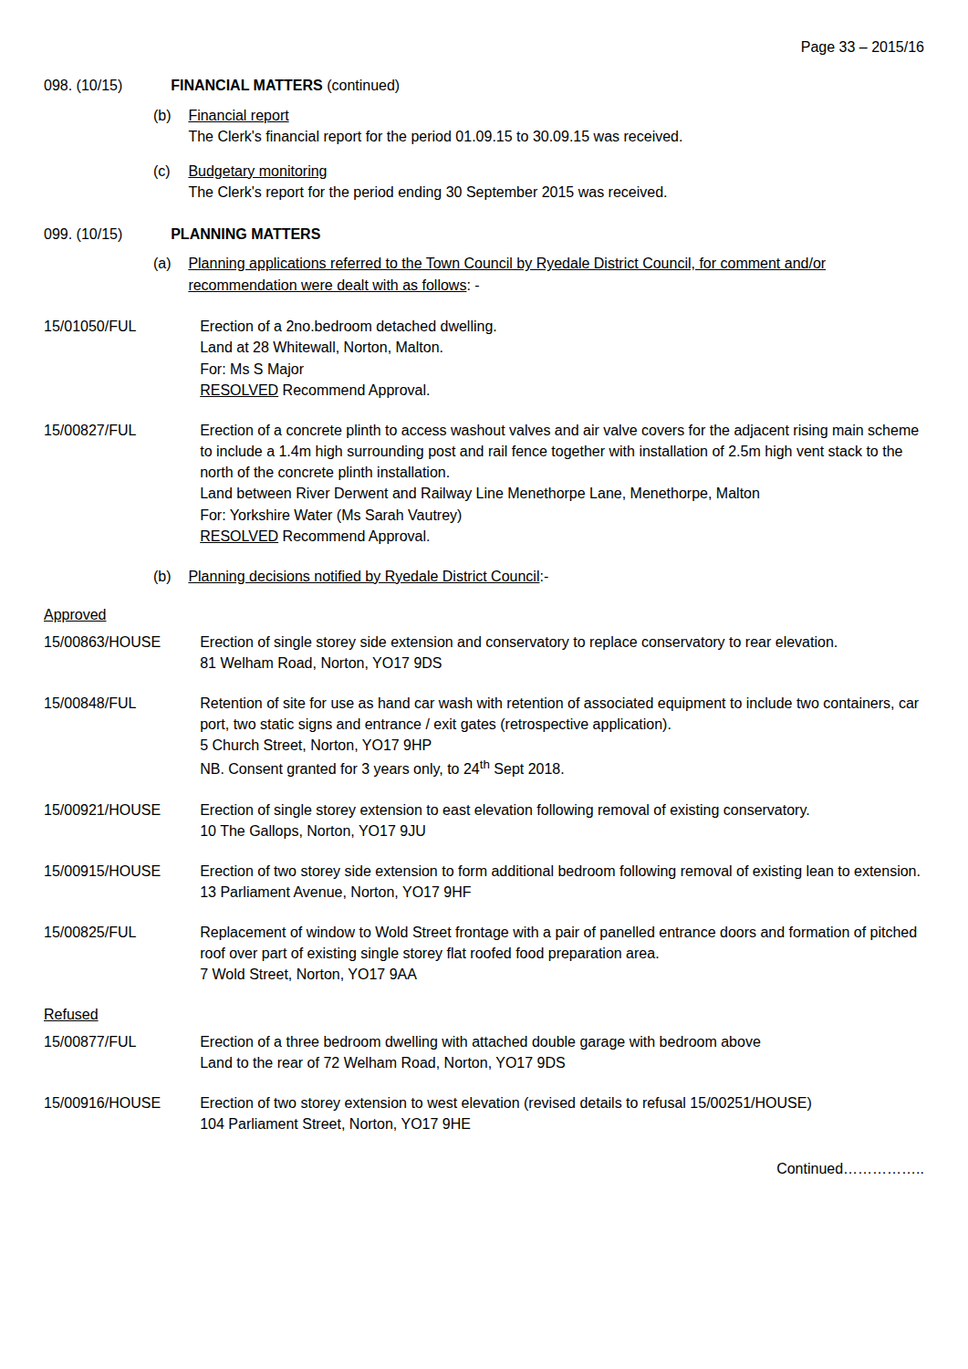Page 33 – 2015/16
098. (10/15) FINANCIAL MATTERS (continued)
(b) Financial report
The Clerk's financial report for the period 01.09.15 to 30.09.15 was received.
(c) Budgetary monitoring
The Clerk's report for the period ending 30 September 2015 was received.
099. (10/15) PLANNING MATTERS
(a) Planning applications referred to the Town Council by Ryedale District Council, for comment and/or recommendation were dealt with as follows: -
15/01050/FUL
Erection of a 2no.bedroom detached dwelling.
Land at 28 Whitewall, Norton, Malton.
For: Ms S Major
RESOLVED Recommend Approval.
15/00827/FUL
Erection of a concrete plinth to access washout valves and air valve covers for the adjacent rising main scheme to include a 1.4m high surrounding post and rail fence together with installation of 2.5m high vent stack to the north of the concrete plinth installation.
Land between River Derwent and Railway Line Menethorpe Lane, Menethorpe, Malton
For: Yorkshire Water (Ms Sarah Vautrey)
RESOLVED Recommend Approval.
(b) Planning decisions notified by Ryedale District Council:-
Approved
15/00863/HOUSE
Erection of single storey side extension and conservatory to replace conservatory to rear elevation.
81 Welham Road, Norton, YO17 9DS
15/00848/FUL
Retention of site for use as hand car wash with retention of associated equipment to include two containers, car port, two static signs and entrance / exit gates (retrospective application).
5 Church Street, Norton, YO17 9HP
NB. Consent granted for 3 years only, to 24th Sept 2018.
15/00921/HOUSE
Erection of single storey extension to east elevation following removal of existing conservatory.
10 The Gallops, Norton, YO17 9JU
15/00915/HOUSE
Erection of two storey side extension to form additional bedroom following removal of existing lean to extension.
13 Parliament Avenue, Norton, YO17 9HF
15/00825/FUL
Replacement of window to Wold Street frontage with a pair of panelled entrance doors and formation of pitched roof over part of existing single storey flat roofed food preparation area.
7 Wold Street, Norton, YO17 9AA
Refused
15/00877/FUL
Erection of a three bedroom dwelling with attached double garage with bedroom above
Land to the rear of 72 Welham Road, Norton, YO17 9DS
15/00916/HOUSE
Erection of two storey extension to west elevation (revised details to refusal 15/00251/HOUSE)
104 Parliament Street, Norton, YO17 9HE
Continued……………..